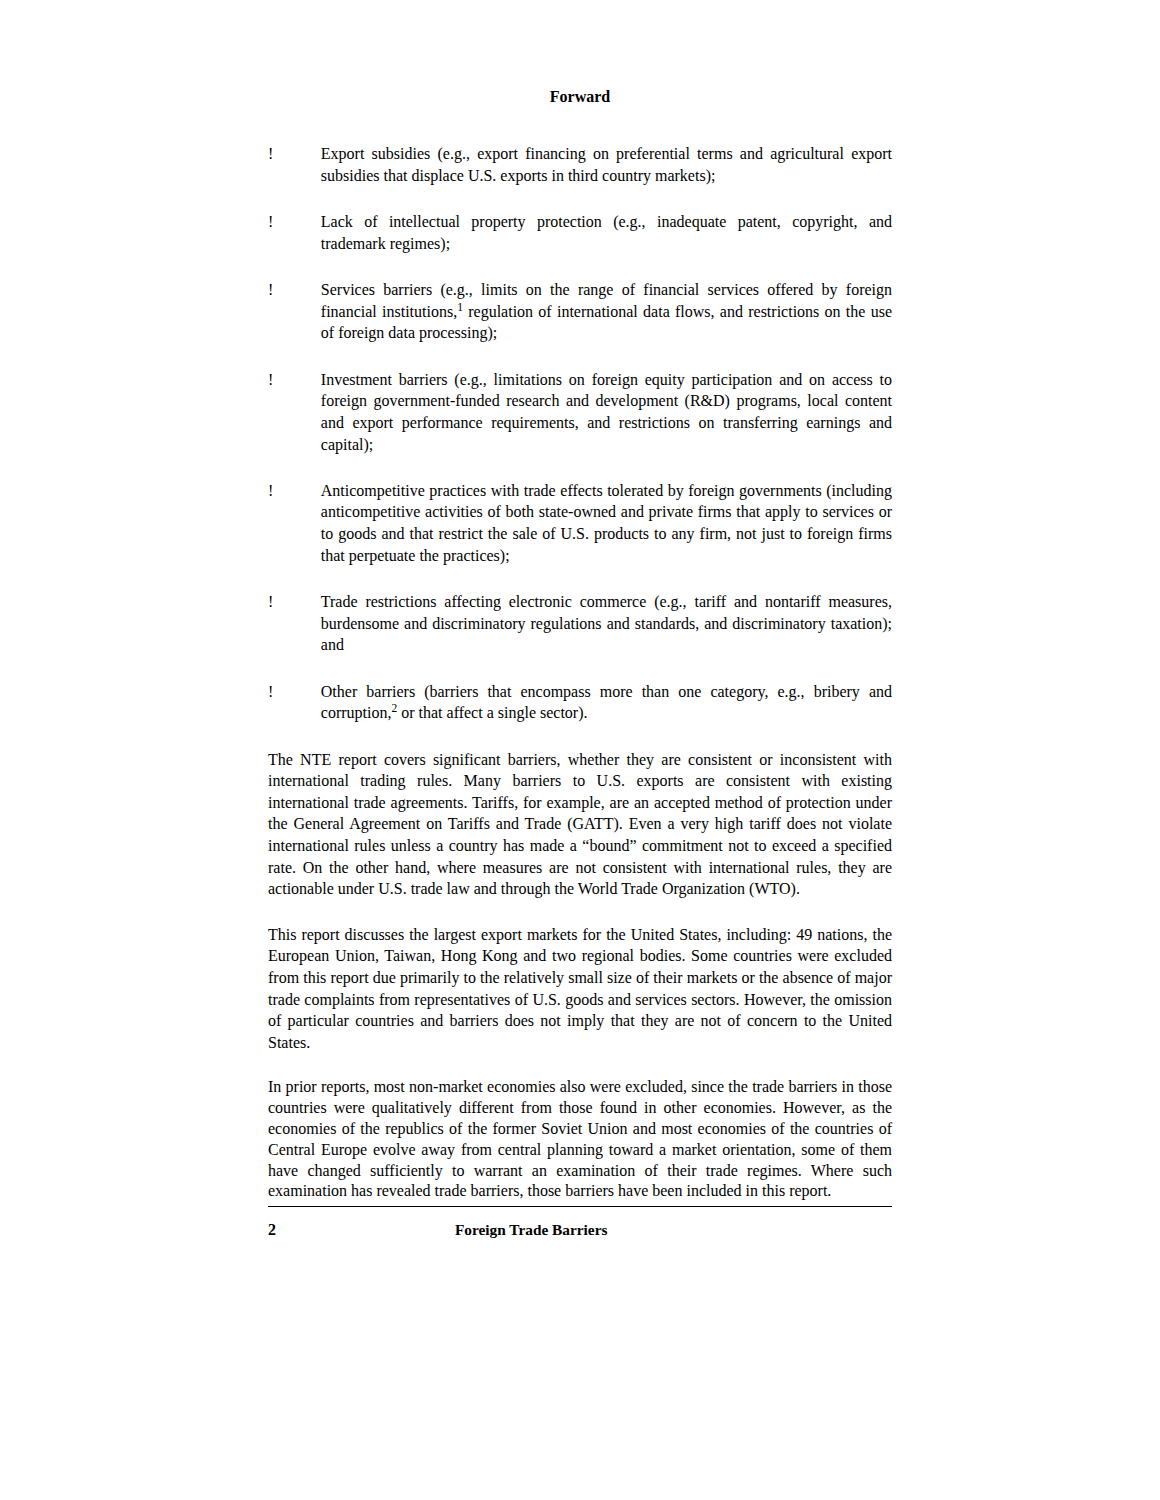Forward
!
Export subsidies (e.g., export financing on preferential terms and agricultural export subsidies that displace U.S. exports in third country markets);
!
Lack of intellectual property protection (e.g., inadequate patent, copyright, and trademark regimes);
!
Services barriers (e.g., limits on the range of financial services offered by foreign financial institutions,1 regulation of international data flows, and restrictions on the use of foreign data processing);
!
Investment barriers (e.g., limitations on foreign equity participation and on access to foreign government-funded research and development (R&D) programs, local content and export performance requirements, and restrictions on transferring earnings and capital);
!
Anticompetitive practices with trade effects tolerated by foreign governments (including anticompetitive activities of both state-owned and private firms that apply to services or to goods and that restrict the sale of U.S. products to any firm, not just to foreign firms that perpetuate the practices);
!
Trade restrictions affecting electronic commerce (e.g., tariff and nontariff measures, burdensome and discriminatory regulations and standards, and discriminatory taxation); and
!
Other barriers (barriers that encompass more than one category, e.g., bribery and corruption,2 or that affect a single sector).
The NTE report covers significant barriers, whether they are consistent or inconsistent with international trading rules. Many barriers to U.S. exports are consistent with existing international trade agreements. Tariffs, for example, are an accepted method of protection under the General Agreement on Tariffs and Trade (GATT). Even a very high tariff does not violate international rules unless a country has made a “bound” commitment not to exceed a specified rate. On the other hand, where measures are not consistent with international rules, they are actionable under U.S. trade law and through the World Trade Organization (WTO).
This report discusses the largest export markets for the United States, including: 49 nations, the European Union, Taiwan, Hong Kong and two regional bodies. Some countries were excluded from this report due primarily to the relatively small size of their markets or the absence of major trade complaints from representatives of U.S. goods and services sectors. However, the omission of particular countries and barriers does not imply that they are not of concern to the United States.
In prior reports, most non-market economies also were excluded, since the trade barriers in those countries were qualitatively different from those found in other economies. However, as the economies of the republics of the former Soviet Union and most economies of the countries of Central Europe evolve away from central planning toward a market orientation, some of them have changed sufficiently to warrant an examination of their trade regimes. Where such examination has revealed trade barriers, those barriers have been included in this report.
2 Foreign Trade Barriers